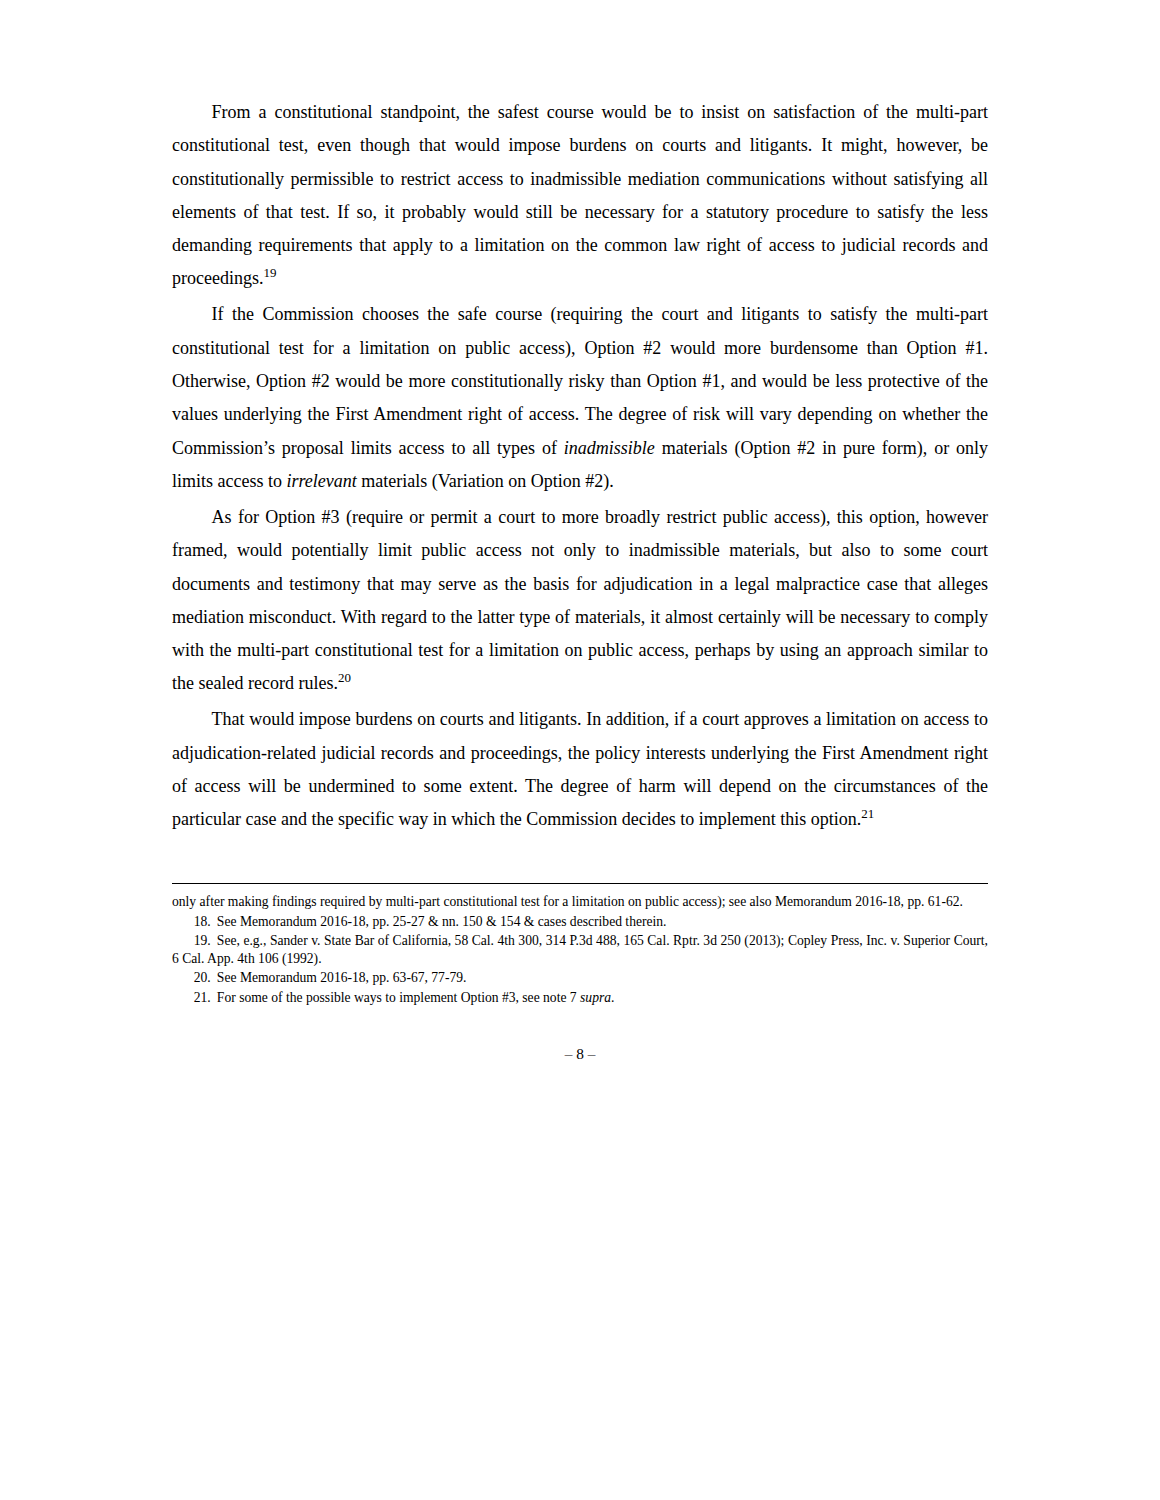From a constitutional standpoint, the safest course would be to insist on satisfaction of the multi-part constitutional test, even though that would impose burdens on courts and litigants. It might, however, be constitutionally permissible to restrict access to inadmissible mediation communications without satisfying all elements of that test. If so, it probably would still be necessary for a statutory procedure to satisfy the less demanding requirements that apply to a limitation on the common law right of access to judicial records and proceedings.19
If the Commission chooses the safe course (requiring the court and litigants to satisfy the multi-part constitutional test for a limitation on public access), Option #2 would more burdensome than Option #1. Otherwise, Option #2 would be more constitutionally risky than Option #1, and would be less protective of the values underlying the First Amendment right of access. The degree of risk will vary depending on whether the Commission’s proposal limits access to all types of inadmissible materials (Option #2 in pure form), or only limits access to irrelevant materials (Variation on Option #2).
As for Option #3 (require or permit a court to more broadly restrict public access), this option, however framed, would potentially limit public access not only to inadmissible materials, but also to some court documents and testimony that may serve as the basis for adjudication in a legal malpractice case that alleges mediation misconduct. With regard to the latter type of materials, it almost certainly will be necessary to comply with the multi-part constitutional test for a limitation on public access, perhaps by using an approach similar to the sealed record rules.20
That would impose burdens on courts and litigants. In addition, if a court approves a limitation on access to adjudication-related judicial records and proceedings, the policy interests underlying the First Amendment right of access will be undermined to some extent. The degree of harm will depend on the circumstances of the particular case and the specific way in which the Commission decides to implement this option.21
only after making findings required by multi-part constitutional test for a limitation on public access); see also Memorandum 2016-18, pp. 61-62.
18. See Memorandum 2016-18, pp. 25-27 & nn. 150 & 154 & cases described therein.
19. See, e.g., Sander v. State Bar of California, 58 Cal. 4th 300, 314 P.3d 488, 165 Cal. Rptr. 3d 250 (2013); Copley Press, Inc. v. Superior Court, 6 Cal. App. 4th 106 (1992).
20. See Memorandum 2016-18, pp. 63-67, 77-79.
21. For some of the possible ways to implement Option #3, see note 7 supra.
– 8 –